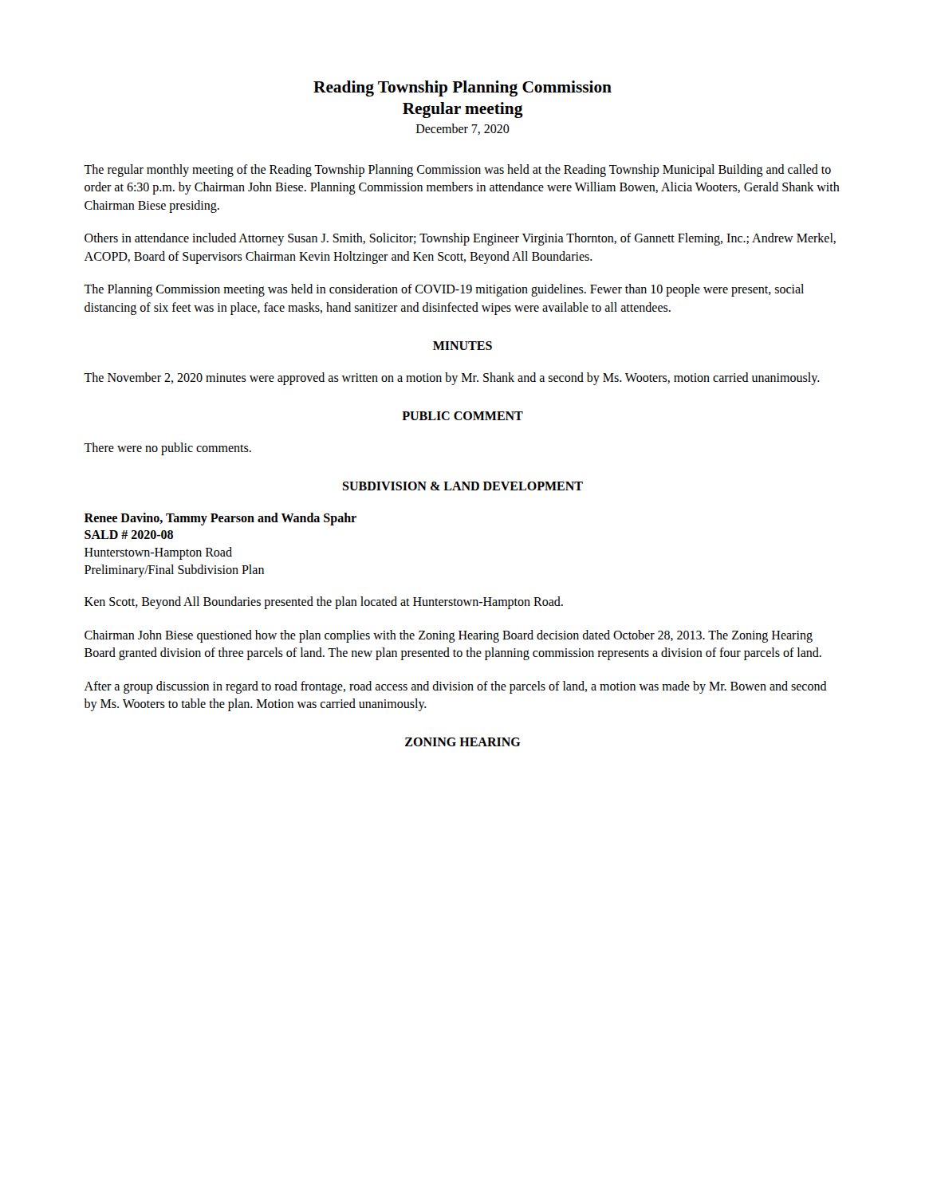Reading Township Planning Commission
Regular meeting
December 7, 2020
The regular monthly meeting of the Reading Township Planning Commission was held at the Reading Township Municipal Building and called to order at 6:30 p.m. by Chairman John Biese. Planning Commission members in attendance were William Bowen, Alicia Wooters, Gerald Shank with Chairman Biese presiding.
Others in attendance included Attorney Susan J. Smith, Solicitor; Township Engineer Virginia Thornton, of Gannett Fleming, Inc.; Andrew Merkel, ACOPD, Board of Supervisors Chairman Kevin Holtzinger and Ken Scott, Beyond All Boundaries.
The Planning Commission meeting was held in consideration of COVID-19 mitigation guidelines. Fewer than 10 people were present, social distancing of six feet was in place, face masks, hand sanitizer and disinfected wipes were available to all attendees.
Minutes
The November 2, 2020 minutes were approved as written on a motion by Mr. Shank and a second by Ms. Wooters, motion carried unanimously.
Public Comment
There were no public comments.
Subdivision & Land Development
Renee Davino, Tammy Pearson and Wanda Spahr
SALD # 2020-08
Hunterstown-Hampton Road
Preliminary/Final Subdivision Plan
Ken Scott, Beyond All Boundaries presented the plan located at Hunterstown-Hampton Road.
Chairman John Biese questioned how the plan complies with the Zoning Hearing Board decision dated October 28, 2013. The Zoning Hearing Board granted division of three parcels of land. The new plan presented to the planning commission represents a division of four parcels of land.
After a group discussion in regard to road frontage, road access and division of the parcels of land, a motion was made by Mr. Bowen and second by Ms. Wooters to table the plan. Motion was carried unanimously.
Zoning Hearing